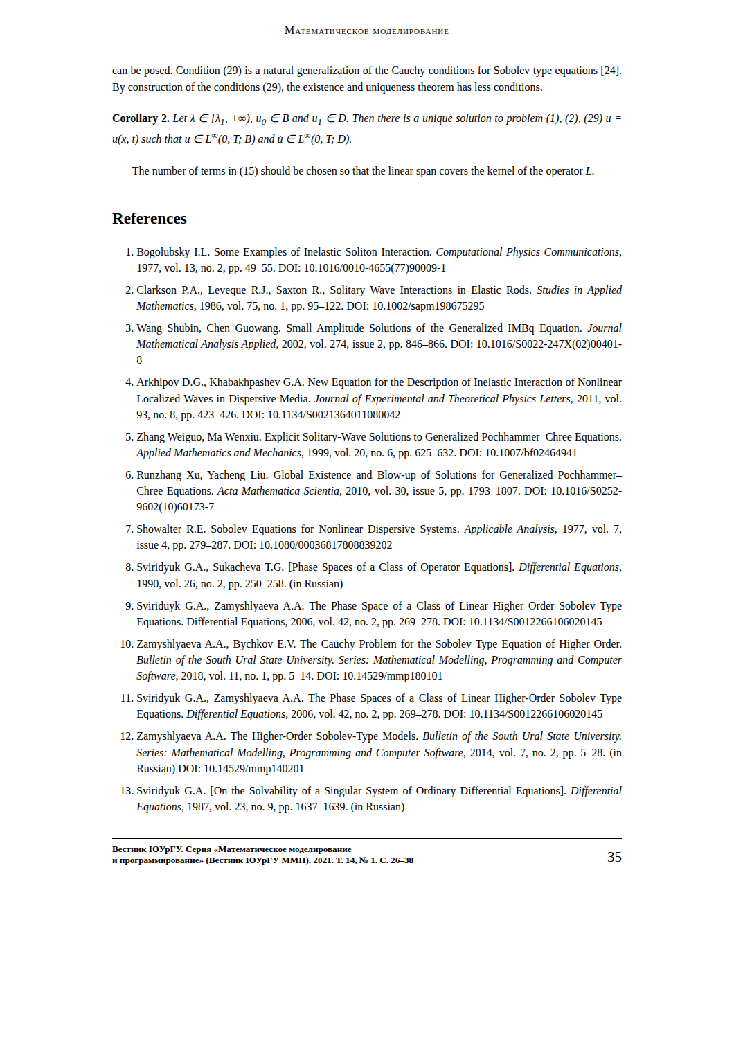Математическое моделирование
can be posed. Condition (29) is a natural generalization of the Cauchy conditions for Sobolev type equations [24]. By construction of the conditions (29), the existence and uniqueness theorem has less conditions.
Corollary 2. Let λ ∈ [λ1, +∞), u0 ∈ B and u1 ∈ D. Then there is a unique solution to problem (1), (2), (29) u = u(x, t) such that u ∈ L∞(0, T; B) and u̇ ∈ L∞(0, T; D).
The number of terms in (15) should be chosen so that the linear span covers the kernel of the operator L.
References
Bogolubsky I.L. Some Examples of Inelastic Soliton Interaction. Computational Physics Communications, 1977, vol. 13, no. 2, pp. 49–55. DOI: 10.1016/0010-4655(77)90009-1
Clarkson P.A., Leveque R.J., Saxton R., Solitary Wave Interactions in Elastic Rods. Studies in Applied Mathematics, 1986, vol. 75, no. 1, pp. 95–122. DOI: 10.1002/sapm198675295
Wang Shubin, Chen Guowang. Small Amplitude Solutions of the Generalized IMBq Equation. Journal Mathematical Analysis Applied, 2002, vol. 274, issue 2, pp. 846–866. DOI: 10.1016/S0022-247X(02)00401-8
Arkhipov D.G., Khabakhpashev G.A. New Equation for the Description of Inelastic Interaction of Nonlinear Localized Waves in Dispersive Media. Journal of Experimental and Theoretical Physics Letters, 2011, vol. 93, no. 8, pp. 423–426. DOI: 10.1134/S0021364011080042
Zhang Weiguo, Ma Wenxiu. Explicit Solitary-Wave Solutions to Generalized Pochhammer–Chree Equations. Applied Mathematics and Mechanics, 1999, vol. 20, no. 6, pp. 625–632. DOI: 10.1007/bf02464941
Runzhang Xu, Yacheng Liu. Global Existence and Blow-up of Solutions for Generalized Pochhammer–Chree Equations. Acta Mathematica Scientia, 2010, vol. 30, issue 5, pp. 1793–1807. DOI: 10.1016/S0252-9602(10)60173-7
Showalter R.E. Sobolev Equations for Nonlinear Dispersive Systems. Applicable Analysis, 1977, vol. 7, issue 4, pp. 279–287. DOI: 10.1080/00036817808839202
Sviridyuk G.A., Sukacheva T.G. [Phase Spaces of a Class of Operator Equations]. Differential Equations, 1990, vol. 26, no. 2, pp. 250–258. (in Russian)
Sviriduyk G.A., Zamyshlyaeva A.A. The Phase Space of a Class of Linear Higher Order Sobolev Type Equations. Differential Equations, 2006, vol. 42, no. 2, pp. 269–278. DOI: 10.1134/S0012266106020145
Zamyshlyaeva A.A., Bychkov E.V. The Cauchy Problem for the Sobolev Type Equation of Higher Order. Bulletin of the South Ural State University. Series: Mathematical Modelling, Programming and Computer Software, 2018, vol. 11, no. 1, pp. 5–14. DOI: 10.14529/mmp180101
Sviridyuk G.A., Zamyshlyaeva A.A. The Phase Spaces of a Class of Linear Higher-Order Sobolev Type Equations. Differential Equations, 2006, vol. 42, no. 2, pp. 269–278. DOI: 10.1134/S0012266106020145
Zamyshlyaeva A.A. The Higher-Order Sobolev-Type Models. Bulletin of the South Ural State University. Series: Mathematical Modelling, Programming and Computer Software, 2014, vol. 7, no. 2, pp. 5–28. (in Russian) DOI: 10.14529/mmp140201
Sviridyuk G.A. [On the Solvability of a Singular System of Ordinary Differential Equations]. Differential Equations, 1987, vol. 23, no. 9, pp. 1637–1639. (in Russian)
Вестник ЮУрГУ. Серия «Математическое моделирование
и программирование» (Вестник ЮУрГУ ММП). 2021. Т. 14, № 1. С. 26–38
35